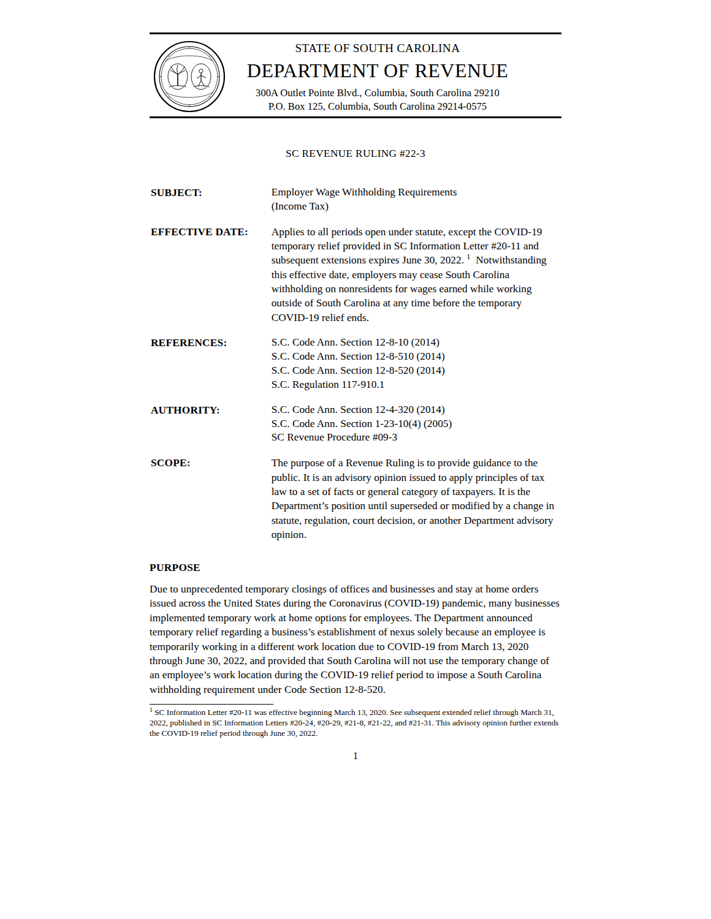STATE OF SOUTH CAROLINA
DEPARTMENT OF REVENUE
300A Outlet Pointe Blvd., Columbia, South Carolina 29210
P.O. Box 125, Columbia, South Carolina 29214-0575
SC REVENUE RULING #22-3
SUBJECT:
Employer Wage Withholding Requirements (Income Tax)
EFFECTIVE DATE:
Applies to all periods open under statute, except the COVID-19 temporary relief provided in SC Information Letter #20-11 and subsequent extensions expires June 30, 2022. 1 Notwithstanding this effective date, employers may cease South Carolina withholding on nonresidents for wages earned while working outside of South Carolina at any time before the temporary COVID-19 relief ends.
REFERENCES:
S.C. Code Ann. Section 12-8-10 (2014) S.C. Code Ann. Section 12-8-510 (2014) S.C. Code Ann. Section 12-8-520 (2014) S.C. Regulation 117-910.1
AUTHORITY:
S.C. Code Ann. Section 12-4-320 (2014) S.C. Code Ann. Section 1-23-10(4) (2005) SC Revenue Procedure #09-3
SCOPE:
The purpose of a Revenue Ruling is to provide guidance to the public. It is an advisory opinion issued to apply principles of tax law to a set of facts or general category of taxpayers. It is the Department’s position until superseded or modified by a change in statute, regulation, court decision, or another Department advisory opinion.
PURPOSE
Due to unprecedented temporary closings of offices and businesses and stay at home orders issued across the United States during the Coronavirus (COVID-19) pandemic, many businesses implemented temporary work at home options for employees. The Department announced temporary relief regarding a business’s establishment of nexus solely because an employee is temporarily working in a different work location due to COVID-19 from March 13, 2020 through June 30, 2022, and provided that South Carolina will not use the temporary change of an employee’s work location during the COVID-19 relief period to impose a South Carolina withholding requirement under Code Section 12-8-520.
1 SC Information Letter #20-11 was effective beginning March 13, 2020. See subsequent extended relief through March 31, 2022, published in SC Information Letters #20-24, #20-29, #21-8, #21-22, and #21-31. This advisory opinion further extends the COVID-19 relief period through June 30, 2022.
1